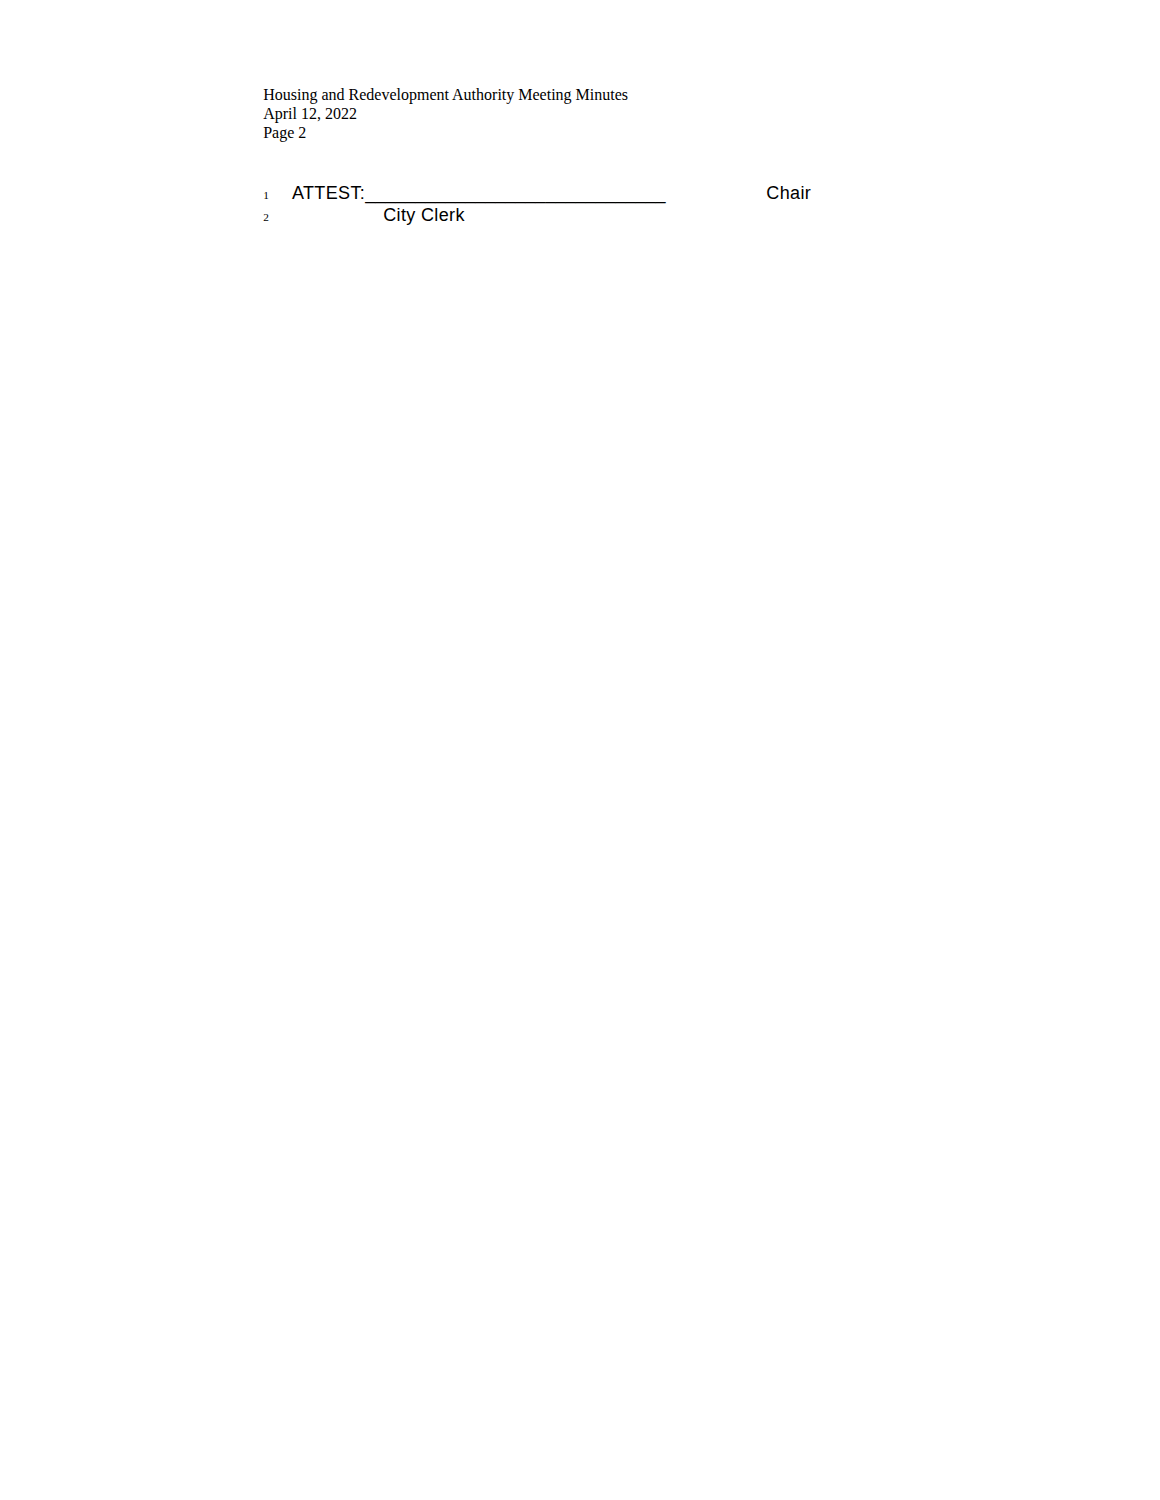Housing and Redevelopment Authority Meeting Minutes
April 12, 2022
Page 2
1
ATTEST:______________________________Chair
2
City Clerk